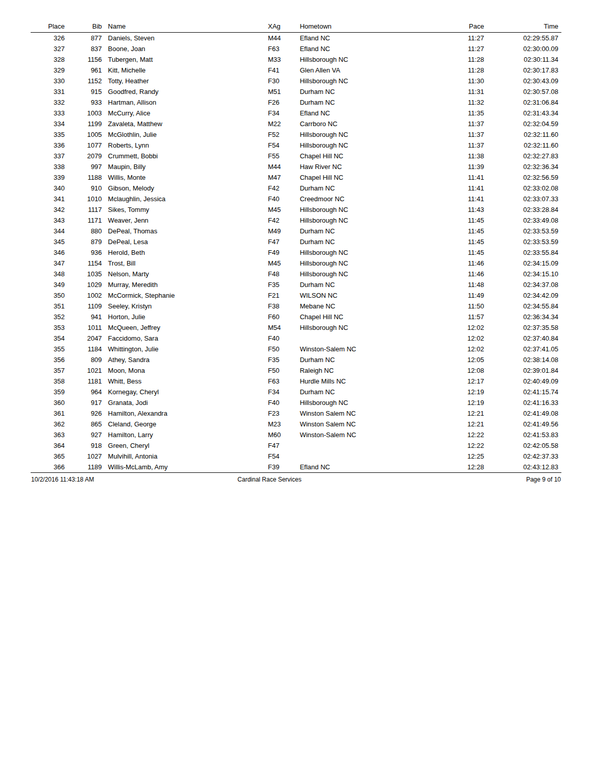| Place | Bib | Name | XAg | Hometown | Pace | Time |
| --- | --- | --- | --- | --- | --- | --- |
| 326 | 877 | Daniels, Steven | M44 | Efland NC | 11:27 | 02:29:55.87 |
| 327 | 837 | Boone, Joan | F63 | Efland NC | 11:27 | 02:30:00.09 |
| 328 | 1156 | Tubergen, Matt | M33 | Hillsborough NC | 11:28 | 02:30:11.34 |
| 329 | 961 | Kitt, Michelle | F41 | Glen Allen VA | 11:28 | 02:30:17.83 |
| 330 | 1152 | Totty, Heather | F30 | Hillsborough NC | 11:30 | 02:30:43.09 |
| 331 | 915 | Goodfred, Randy | M51 | Durham NC | 11:31 | 02:30:57.08 |
| 332 | 933 | Hartman, Allison | F26 | Durham NC | 11:32 | 02:31:06.84 |
| 333 | 1003 | McCurry, Alice | F34 | Efland NC | 11:35 | 02:31:43.34 |
| 334 | 1199 | Zavaleta, Matthew | M22 | Carrboro NC | 11:37 | 02:32:04.59 |
| 335 | 1005 | McGlothlin, Julie | F52 | Hillsborough NC | 11:37 | 02:32:11.60 |
| 336 | 1077 | Roberts, Lynn | F54 | Hillsborough NC | 11:37 | 02:32:11.60 |
| 337 | 2079 | Crummett, Bobbi | F55 | Chapel Hill NC | 11:38 | 02:32:27.83 |
| 338 | 997 | Maupin, Billy | M44 | Haw River NC | 11:39 | 02:32:36.34 |
| 339 | 1188 | Willis, Monte | M47 | Chapel Hill NC | 11:41 | 02:32:56.59 |
| 340 | 910 | Gibson, Melody | F42 | Durham NC | 11:41 | 02:33:02.08 |
| 341 | 1010 | Mclaughlin, Jessica | F40 | Creedmoor NC | 11:41 | 02:33:07.33 |
| 342 | 1117 | Sikes, Tommy | M45 | Hillsborough NC | 11:43 | 02:33:28.84 |
| 343 | 1171 | Weaver, Jenn | F42 | Hillsborough NC | 11:45 | 02:33:49.08 |
| 344 | 880 | DePeal, Thomas | M49 | Durham NC | 11:45 | 02:33:53.59 |
| 345 | 879 | DePeal, Lesa | F47 | Durham NC | 11:45 | 02:33:53.59 |
| 346 | 936 | Herold, Beth | F49 | Hillsborough NC | 11:45 | 02:33:55.84 |
| 347 | 1154 | Trost, Bill | M45 | Hillsborough NC | 11:46 | 02:34:15.09 |
| 348 | 1035 | Nelson, Marty | F48 | Hillsborough NC | 11:46 | 02:34:15.10 |
| 349 | 1029 | Murray, Meredith | F35 | Durham NC | 11:48 | 02:34:37.08 |
| 350 | 1002 | McCormick, Stephanie | F21 | WILSON NC | 11:49 | 02:34:42.09 |
| 351 | 1109 | Seeley, Kristyn | F38 | Mebane NC | 11:50 | 02:34:55.84 |
| 352 | 941 | Horton, Julie | F60 | Chapel Hill NC | 11:57 | 02:36:34.34 |
| 353 | 1011 | McQueen, Jeffrey | M54 | Hillsborough NC | 12:02 | 02:37:35.58 |
| 354 | 2047 | Faccidomo, Sara | F40 | | 12:02 | 02:37:40.84 |
| 355 | 1184 | Whittington, Julie | F50 | Winston-Salem NC | 12:02 | 02:37:41.05 |
| 356 | 809 | Athey, Sandra | F35 | Durham NC | 12:05 | 02:38:14.08 |
| 357 | 1021 | Moon, Mona | F50 | Raleigh NC | 12:08 | 02:39:01.84 |
| 358 | 1181 | Whitt, Bess | F63 | Hurdle Mills NC | 12:17 | 02:40:49.09 |
| 359 | 964 | Kornegay, Cheryl | F34 | Durham NC | 12:19 | 02:41:15.74 |
| 360 | 917 | Granata, Jodi | F40 | Hillsborough NC | 12:19 | 02:41:16.33 |
| 361 | 926 | Hamilton, Alexandra | F23 | Winston Salem NC | 12:21 | 02:41:49.08 |
| 362 | 865 | Cleland, George | M23 | Winston Salem NC | 12:21 | 02:41:49.56 |
| 363 | 927 | Hamilton, Larry | M60 | Winston-Salem NC | 12:22 | 02:41:53.83 |
| 364 | 918 | Green, Cheryl | F47 | | 12:22 | 02:42:05.58 |
| 365 | 1027 | Mulvihill, Antonia | F54 | | 12:25 | 02:42:37.33 |
| 366 | 1189 | Willis-McLamb, Amy | F39 | Efland NC | 12:28 | 02:43:12.83 |
| 10/2/2016 11:43:18 AM | Cardinal Race Services | Page 9 of 10 |